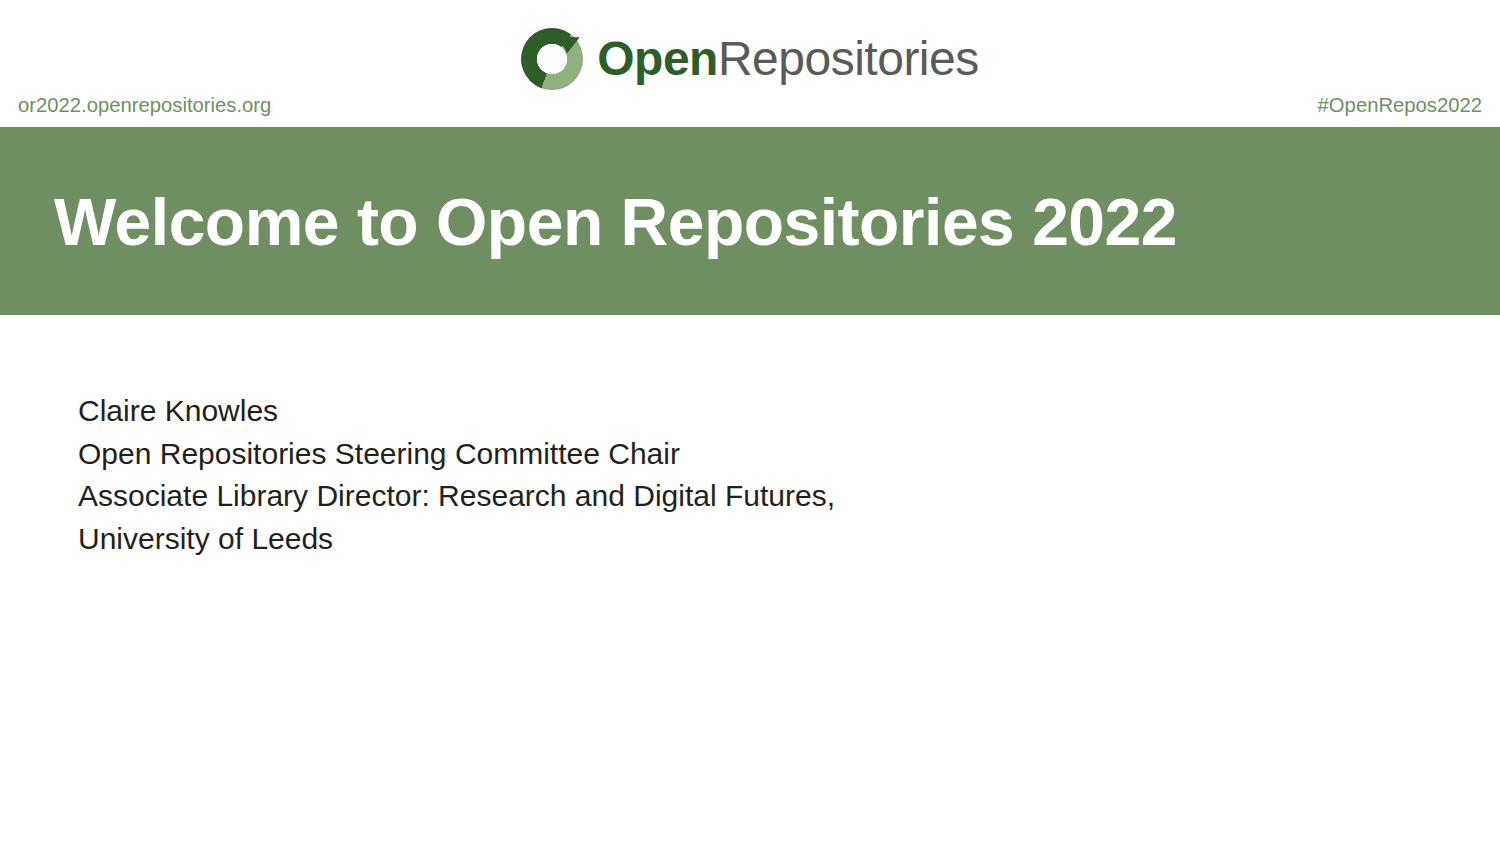Open Repositories
or2022.openrepositories.org #OpenRepos2022
Welcome to Open Repositories 2022
Claire Knowles
Open Repositories Steering Committee Chair
Associate Library Director: Research and Digital Futures,
University of Leeds